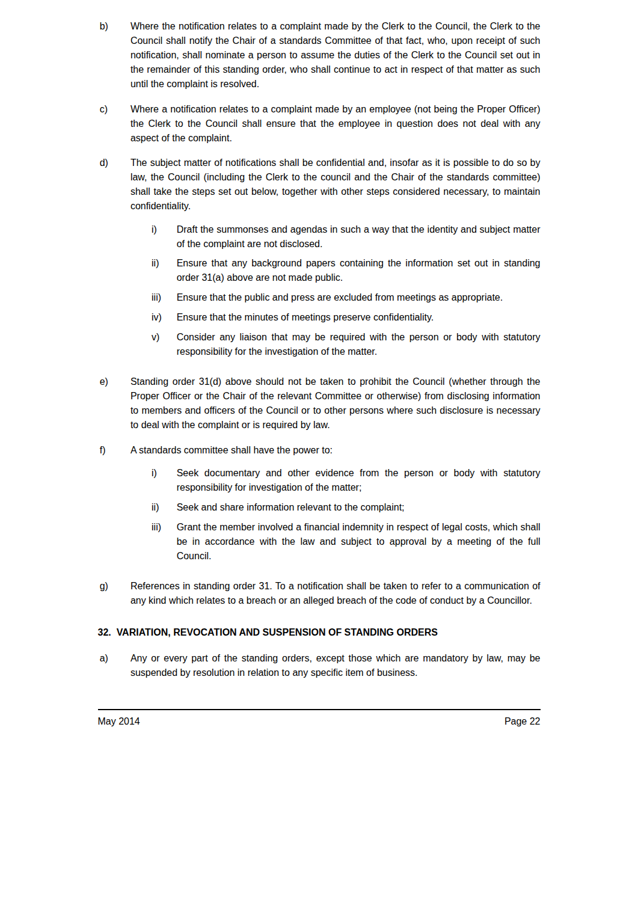b) Where the notification relates to a complaint made by the Clerk to the Council, the Clerk to the Council shall notify the Chair of a standards Committee of that fact, who, upon receipt of such notification, shall nominate a person to assume the duties of the Clerk to the Council set out in the remainder of this standing order, who shall continue to act in respect of that matter as such until the complaint is resolved.
c) Where a notification relates to a complaint made by an employee (not being the Proper Officer) the Clerk to the Council shall ensure that the employee in question does not deal with any aspect of the complaint.
d) The subject matter of notifications shall be confidential and, insofar as it is possible to do so by law, the Council (including the Clerk to the council and the Chair of the standards committee) shall take the steps set out below, together with other steps considered necessary, to maintain confidentiality.
i) Draft the summonses and agendas in such a way that the identity and subject matter of the complaint are not disclosed.
ii) Ensure that any background papers containing the information set out in standing order 31(a) above are not made public.
iii) Ensure that the public and press are excluded from meetings as appropriate.
iv) Ensure that the minutes of meetings preserve confidentiality.
v) Consider any liaison that may be required with the person or body with statutory responsibility for the investigation of the matter.
e) Standing order 31(d) above should not be taken to prohibit the Council (whether through the Proper Officer or the Chair of the relevant Committee or otherwise) from disclosing information to members and officers of the Council or to other persons where such disclosure is necessary to deal with the complaint or is required by law.
f) A standards committee shall have the power to:
i) Seek documentary and other evidence from the person or body with statutory responsibility for investigation of the matter;
ii) Seek and share information relevant to the complaint;
iii) Grant the member involved a financial indemnity in respect of legal costs, which shall be in accordance with the law and subject to approval by a meeting of the full Council.
g) References in standing order 31. To a notification shall be taken to refer to a communication of any kind which relates to a breach or an alleged breach of the code of conduct by a Councillor.
32. VARIATION, REVOCATION AND SUSPENSION OF STANDING ORDERS
a) Any or every part of the standing orders, except those which are mandatory by law, may be suspended by resolution in relation to any specific item of business.
May 2014 Page 22